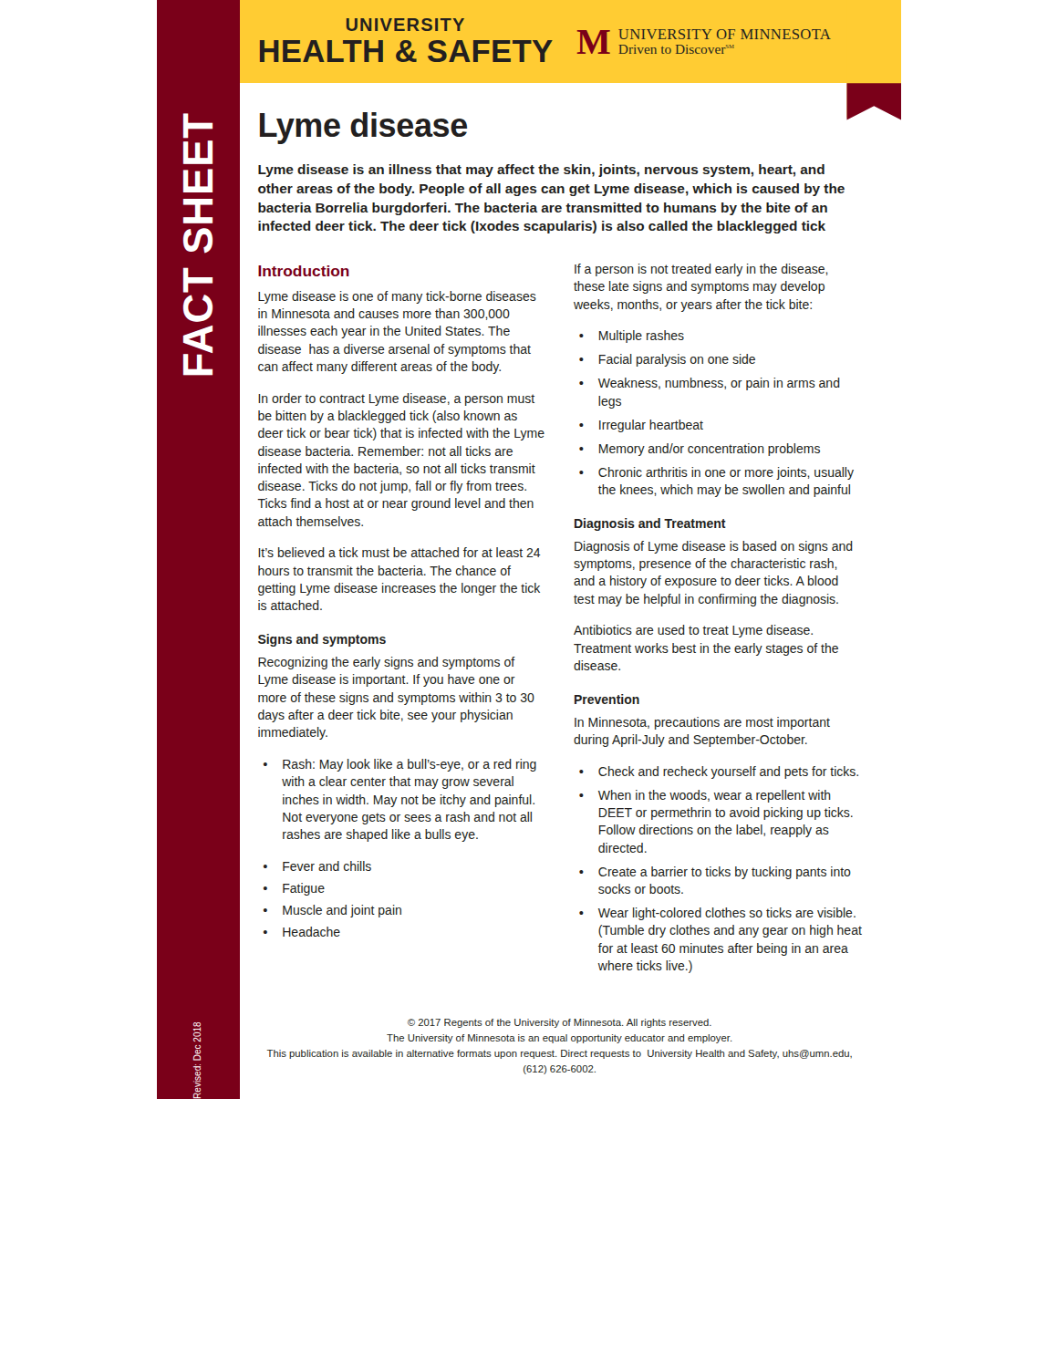FACT SHEET
Revised: Dec 2018
UNIVERSITY
HEALTH & SAFETY
M
UNIVERSITY OF MINNESOTA
Driven to DiscoverSM
Lyme disease
Lyme disease is an illness that may affect the skin, joints, nervous system, heart, and other areas of the body. People of all ages can get Lyme disease, which is caused by the bacteria Borrelia burgdorferi. The bacteria are transmitted to humans by the bite of an infected deer tick. The deer tick (Ixodes scapularis) is also called the blacklegged tick
Introduction
Lyme disease is one of many tick-borne diseases in Minnesota and causes more than 300,000 illnesses each year in the United States. The disease has a diverse arsenal of symptoms that can affect many different areas of the body.
In order to contract Lyme disease, a person must be bitten by a blacklegged tick (also known as deer tick or bear tick) that is infected with the Lyme disease bacteria. Remember: not all ticks are infected with the bacteria, so not all ticks transmit disease. Ticks do not jump, fall or fly from trees. Ticks find a host at or near ground level and then attach themselves.
It’s believed a tick must be attached for at least 24 hours to transmit the bacteria. The chance of getting Lyme disease increases the longer the tick is attached.
Signs and symptoms
Recognizing the early signs and symptoms of Lyme disease is important. If you have one or more of these signs and symptoms within 3 to 30 days after a deer tick bite, see your physician immediately.
Rash: May look like a bull’s-eye, or a red ring with a clear center that may grow several inches in width. May not be itchy and painful. Not everyone gets or sees a rash and not all rashes are shaped like a bulls eye.
Fever and chills
Fatigue
Muscle and joint pain
Headache
If a person is not treated early in the disease, these late signs and symptoms may develop weeks, months, or years after the tick bite:
Multiple rashes
Facial paralysis on one side
Weakness, numbness, or pain in arms and legs
Irregular heartbeat
Memory and/or concentration problems
Chronic arthritis in one or more joints, usually the knees, which may be swollen and painful
Diagnosis and Treatment
Diagnosis of Lyme disease is based on signs and symptoms, presence of the characteristic rash, and a history of exposure to deer ticks. A blood test may be helpful in confirming the diagnosis.
Antibiotics are used to treat Lyme disease. Treatment works best in the early stages of the disease.
Prevention
In Minnesota, precautions are most important during April-July and September-October.
Check and recheck yourself and pets for ticks.
When in the woods, wear a repellent with DEET or permethrin to avoid picking up ticks. Follow directions on the label, reapply as directed.
Create a barrier to ticks by tucking pants into socks or boots.
Wear light-colored clothes so ticks are visible. (Tumble dry clothes and any gear on high heat for at least 60 minutes after being in an area where ticks live.)
© 2017 Regents of the University of Minnesota. All rights reserved.
The University of Minnesota is an equal opportunity educator and employer.
This publication is available in alternative formats upon request. Direct requests to University Health and Safety, uhs@umn.edu, (612) 626-6002.